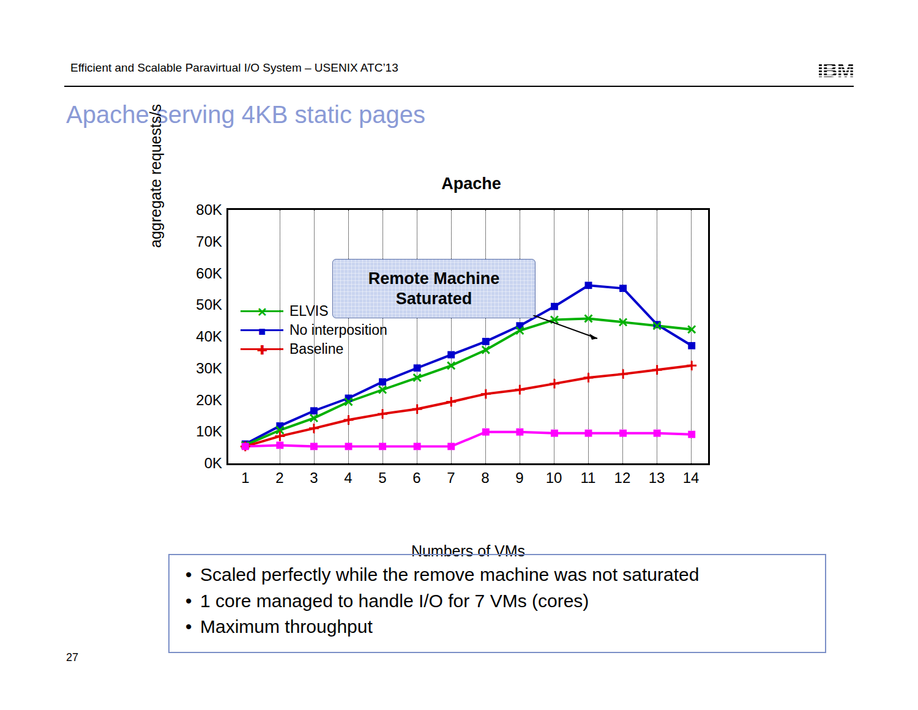Efficient and Scalable Paravirtual I/O System – USENIX ATC’13
IBM
Apache serving 4KB static pages
Apache
aggregate requests/s
Numbers of VMs
80K
70K
60K
50K
40K
30K
20K
10K
0K
1
2
3
4
5
6
7
8
9
10
11
12
13
14
✕ ELVIS
■ No interposition
✚ Baseline
Remote Machine
Saturated
Scaled perfectly while the remove machine was not saturated
1 core managed to handle I/O for 7 VMs (cores)
Maximum throughput
27